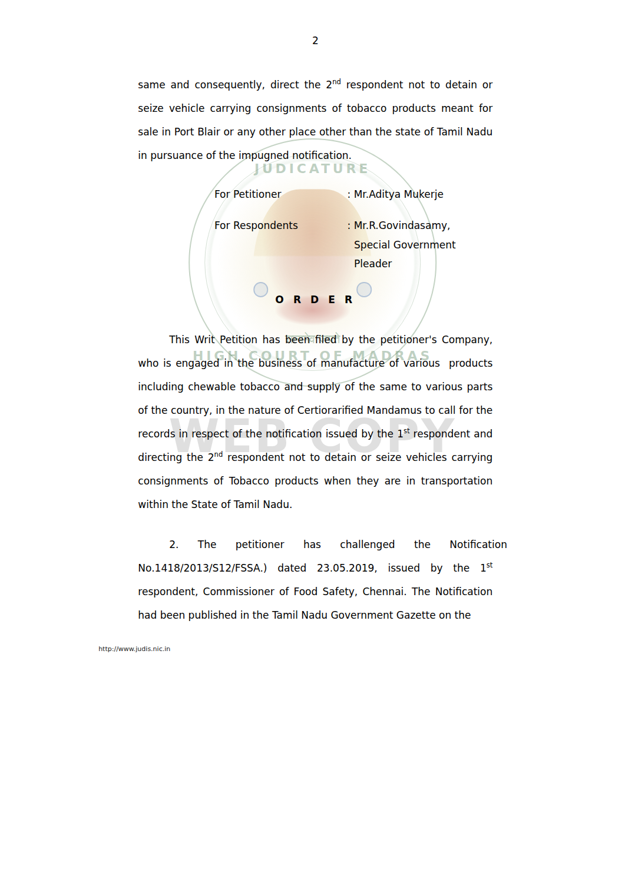JUDICATURE
सत्यमेव जयते
HIGH COURT OF MADRAS
WEB COPY
2
same and consequently, direct the 2nd respondent not to detain or seize vehicle carrying consignments of tobacco products meant for sale in Port Blair or any other place other than the state of Tamil Nadu in pursuance of the impugned notification.
For Petitioner
: Mr.Aditya Mukerje
For Respondents
: Mr.R.Govindasamy, Special Government Pleader
O R D E R
This Writ Petition has been filed by the petitioner's Company, who is engaged in the business of manufacture of various products including chewable tobacco and supply of the same to various parts of the country, in the nature of Certiorarified Mandamus to call for the records in respect of the notification issued by the 1st respondent and directing the 2nd respondent not to detain or seize vehicles carrying consignments of Tobacco products when they are in transportation within the State of Tamil Nadu.
2. The petitioner has challenged the Notification No.1418/2013/S12/FSSA.) dated 23.05.2019, issued by the 1st respondent, Commissioner of Food Safety, Chennai. The Notification had been published in the Tamil Nadu Government Gazette on the
http://www.judis.nic.in